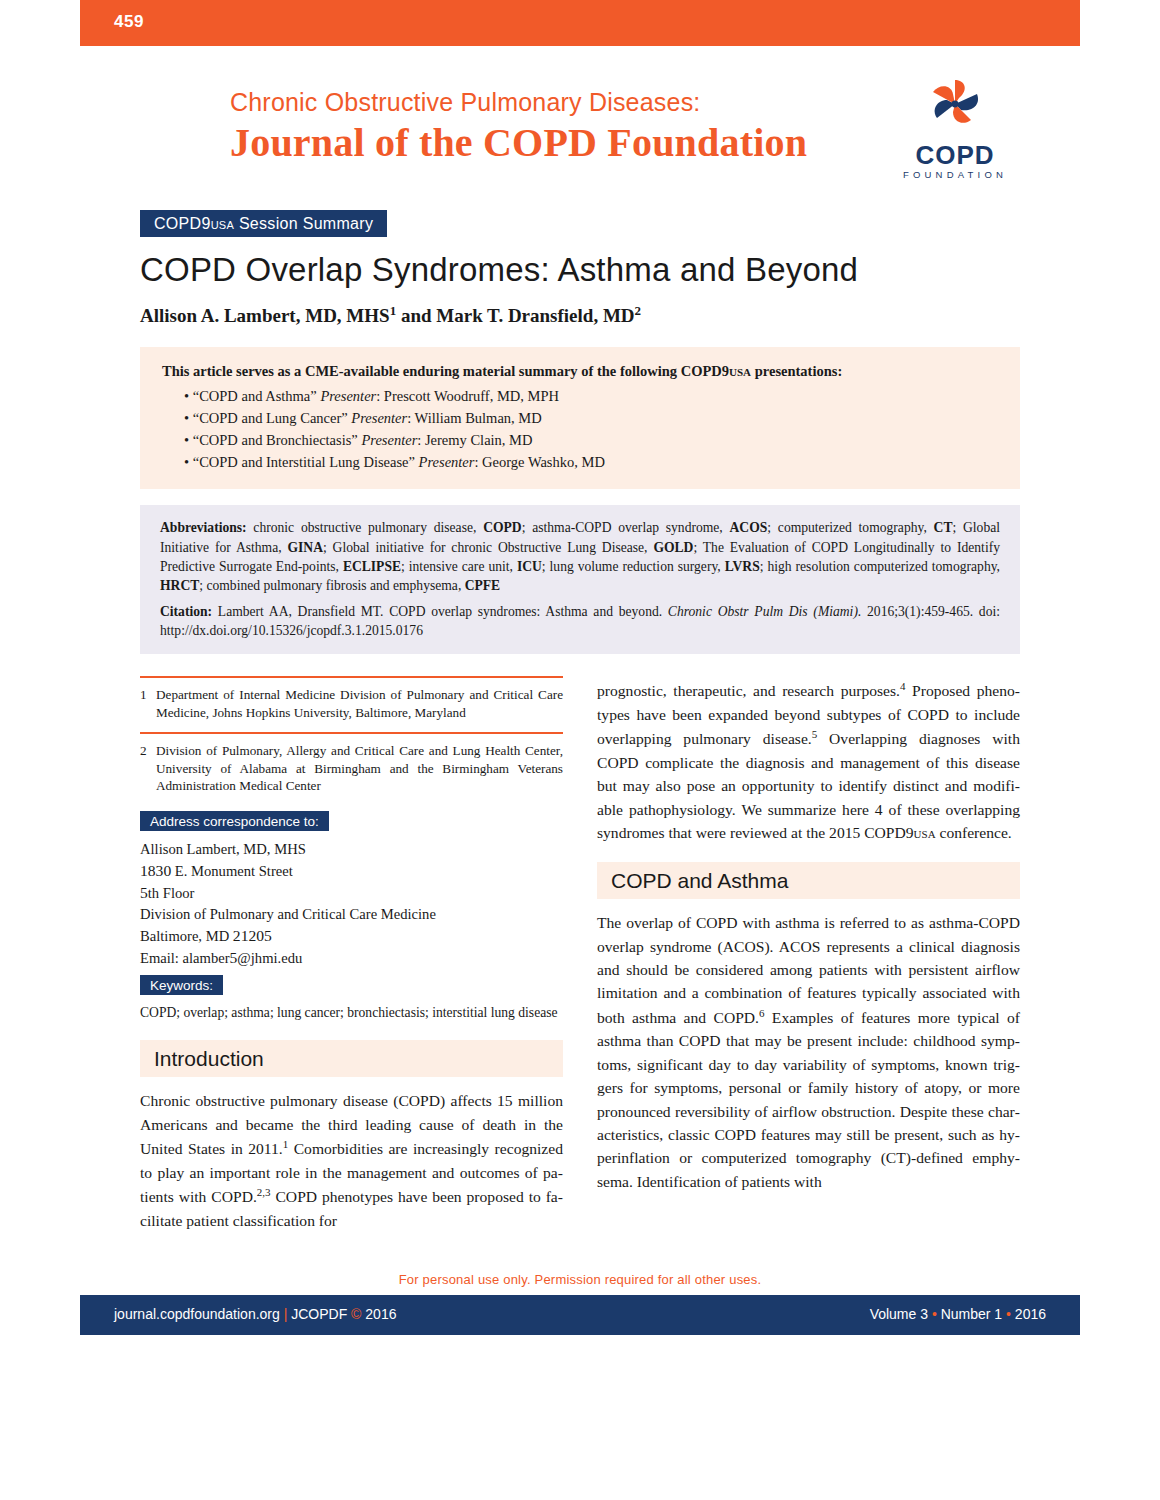459
Chronic Obstructive Pulmonary Diseases:
Journal of the COPD Foundation
COPD
FOUNDATION
COPD9USA Session Summary
COPD Overlap Syndromes: Asthma and Beyond
Allison A. Lambert, MD, MHS1 and Mark T. Dransfield, MD2
This article serves as a CME-available enduring material summary of the following COPD9USA presentations:
“COPD and Asthma” Presenter: Prescott Woodruff, MD, MPH
“COPD and Lung Cancer” Presenter: William Bulman, MD
“COPD and Bronchiectasis” Presenter: Jeremy Clain, MD
“COPD and Interstitial Lung Disease” Presenter: George Washko, MD
Abbreviations: chronic obstructive pulmonary disease, COPD; asthma-COPD overlap syndrome, ACOS; computerized tomography, CT; Global Initiative for Asthma, GINA; Global initiative for chronic Obstructive Lung Disease, GOLD; The Evaluation of COPD Longitudinally to Identify Predictive Surrogate End-points, ECLIPSE; intensive care unit, ICU; lung volume reduction surgery, LVRS; high resolution computerized tomography, HRCT; combined pulmonary fibrosis and emphysema, CPFE Citation: Lambert AA, Dransfield MT. COPD overlap syndromes: Asthma and beyond. Chronic Obstr Pulm Dis (Miami). 2016;3(1):459-465. doi: http://dx.doi.org/10.15326/jcopdf.3.1.2015.0176
1 Department of Internal Medicine Division of Pulmonary and Critical Care Medicine, Johns Hopkins University, Baltimore, Maryland
2 Division of Pulmonary, Allergy and Critical Care and Lung Health Center, University of Alabama at Birmingham and the Birmingham Veterans Administration Medical Center
Address correspondence to:
Allison Lambert, MD, MHS
1830 E. Monument Street
5th Floor
Division of Pulmonary and Critical Care Medicine
Baltimore, MD 21205
Email: alamber5@jhmi.edu
Keywords:
COPD; overlap; asthma; lung cancer; bronchiectasis; interstitial lung disease
Introduction
Chronic obstructive pulmonary disease (COPD) affects 15 million Americans and became the third leading cause of death in the United States in 2011.1 Comorbidities are increasingly recognized to play an important role in the management and outcomes of patients with COPD.2,3 COPD phenotypes have been proposed to facilitate patient classification for
prognostic, therapeutic, and research purposes.4 Proposed phenotypes have been expanded beyond subtypes of COPD to include overlapping pulmonary disease.5 Overlapping diagnoses with COPD complicate the diagnosis and management of this disease but may also pose an opportunity to identify distinct and modifiable pathophysiology. We summarize here 4 of these overlapping syndromes that were reviewed at the 2015 COPD9USA conference.
COPD and Asthma
The overlap of COPD with asthma is referred to as asthma-COPD overlap syndrome (ACOS). ACOS represents a clinical diagnosis and should be considered among patients with persistent airflow limitation and a combination of features typically associated with both asthma and COPD.6 Examples of features more typical of asthma than COPD that may be present include: childhood symptoms, significant day to day variability of symptoms, known triggers for symptoms, personal or family history of atopy, or more pronounced reversibility of airflow obstruction. Despite these characteristics, classic COPD features may still be present, such as hyperinflation or computerized tomography (CT)-defined emphysema. Identification of patients with
For personal use only. Permission required for all other uses.
journal.copdfoundation.org | JCOPDF © 2016
Volume 3 • Number 1 • 2016